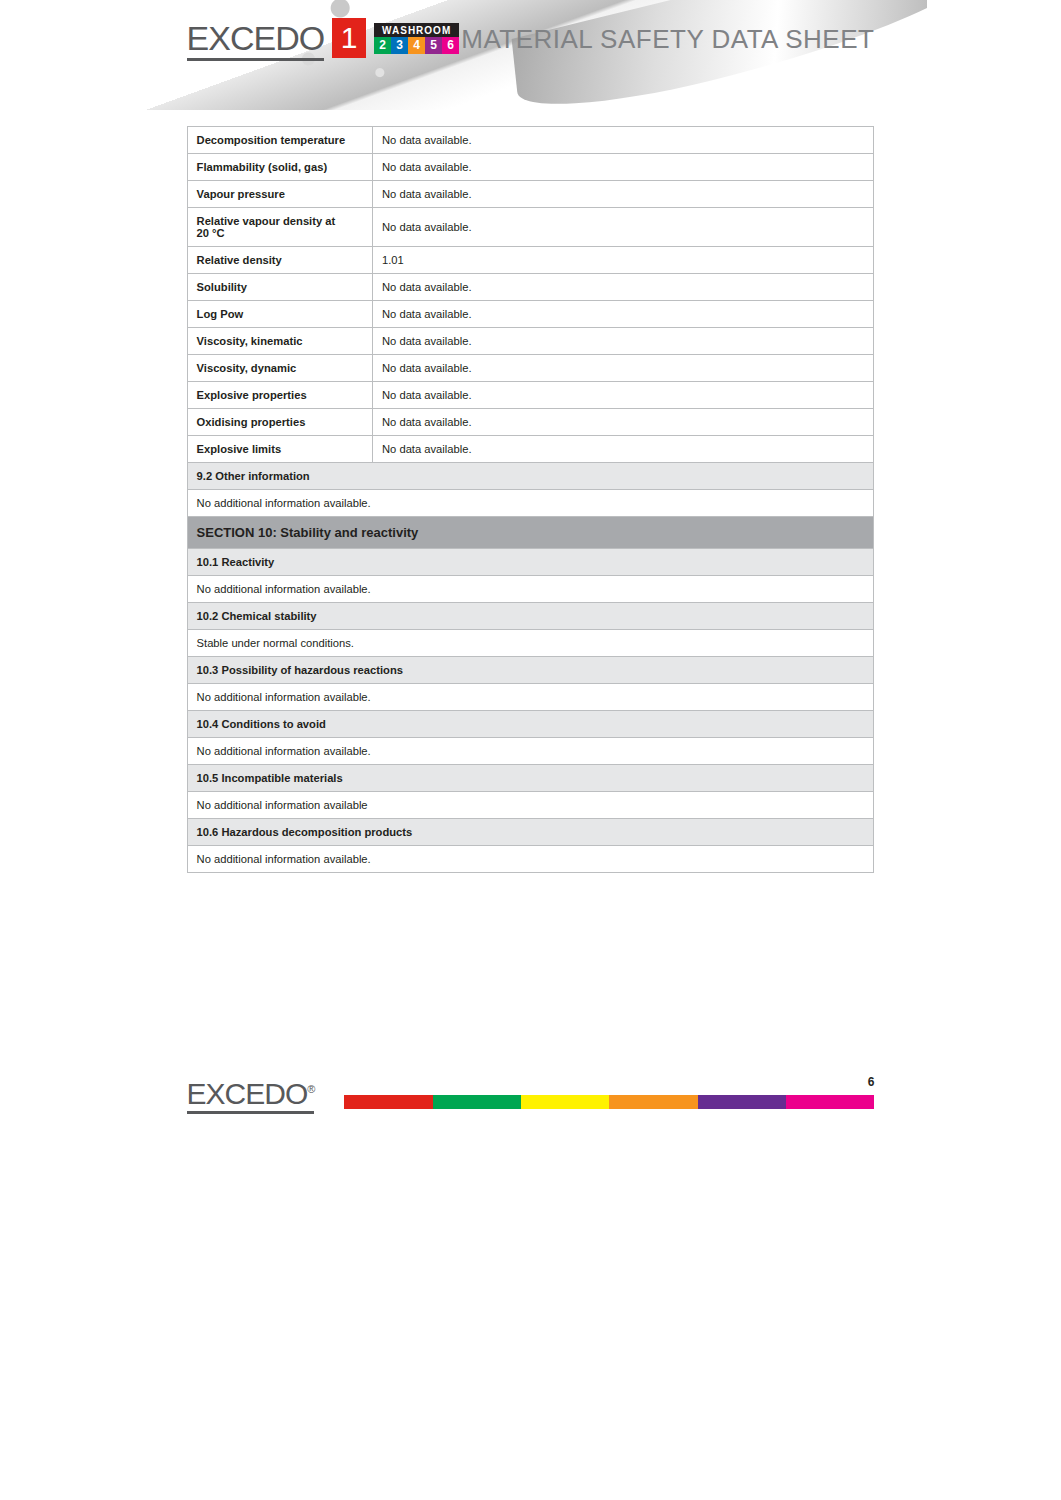EXCEDO
1
WASHROOM
2 3 4 5 6
MATERIAL SAFETY DATA SHEET
| Decomposition temperature | No data available. |
| Flammability (solid, gas) | No data available. |
| Vapour pressure | No data available. |
| Relative vapour density at 20 °C | No data available. |
| Relative density | 1.01 |
| Solubility | No data available. |
| Log Pow | No data available. |
| Viscosity, kinematic | No data available. |
| Viscosity, dynamic | No data available. |
| Explosive properties | No data available. |
| Oxidising properties | No data available. |
| Explosive limits | No data available. |
| 9.2 Other information |
| No additional information available. |
| SECTION 10: Stability and reactivity |
| 10.1 Reactivity |
| No additional information available. |
| 10.2 Chemical stability |
| Stable under normal conditions. |
| 10.3 Possibility of hazardous reactions |
| No additional information available. |
| 10.4 Conditions to avoid |
| No additional information available. |
| 10.5 Incompatible materials |
| No additional information available |
| 10.6 Hazardous decomposition products |
| No additional information available. |
EXCEDO®
6